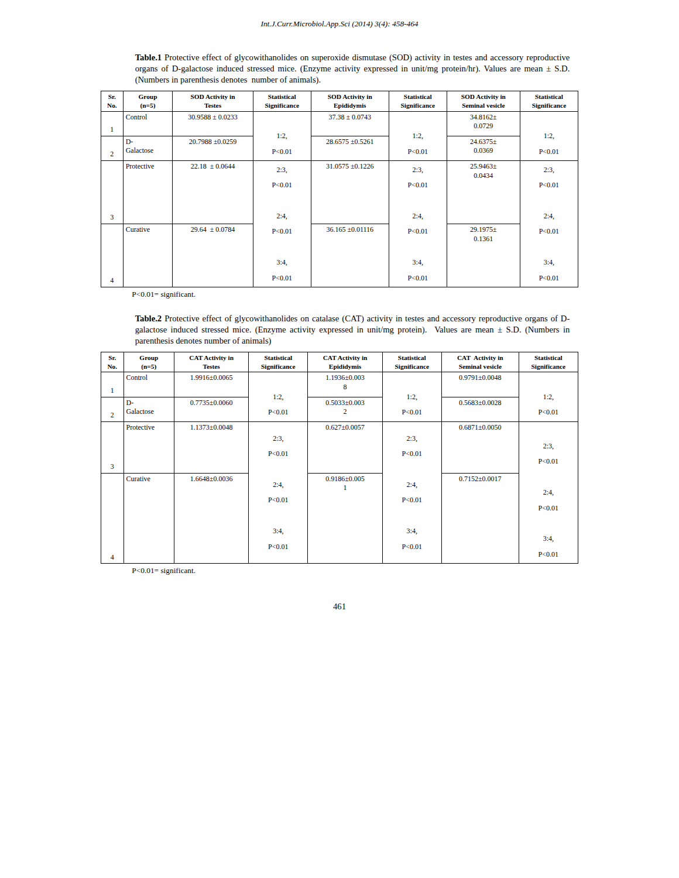Int.J.Curr.Microbiol.App.Sci (2014) 3(4): 458-464
Table.1 Protective effect of glycowithanolides on superoxide dismutase (SOD) activity in testes and accessory reproductive organs of D-galactose induced stressed mice. (Enzyme activity expressed in unit/mg protein/hr). Values are mean ± S.D. (Numbers in parenthesis denotes number of animals).
| Sr. No. | Group (n=5) | SOD Activity in Testes | Statistical Significance | SOD Activity in Epididymis | Statistical Significance | SOD Activity in Seminal vesicle | Statistical Significance |
| --- | --- | --- | --- | --- | --- | --- | --- |
| 1 | Control | 30.9588 ± 0.0233 | 1:2, P<0.01 | 37.38 ± 0.0743 | 1:2, P<0.01 | 34.8162± 0.0729 | 1:2, P<0.01 |
| 2 | D- Galactose | 20.7988 ±0.0259 | 28.6575 ±0.5261 | 24.6375± 0.0369 |
| 3 | Protective | 22.18 ± 0.0644 | 2:3, P<0.01 2:4, P<0.01 3:4, P<0.01 | 31.0575 ±0.1226 | 2:3, P<0.01 2:4, P<0.01 3:4, P<0.01 | 25.9463± 0.0434 | 2:3, P<0.01 2:4, P<0.01 3:4, P<0.01 |
| 4 | Curative | 29.64 ± 0.0784 | 36.165 ±0.01116 | 29.1975± 0.1361 |
P<0.01= significant.
Table.2 Protective effect of glycowithanolides on catalase (CAT) activity in testes and accessory reproductive organs of D-galactose induced stressed mice. (Enzyme activity expressed in unit/mg protein). Values are mean ± S.D. (Numbers in parenthesis denotes number of animals)
| Sr. No. | Group (n=5) | CAT Activity in Testes | Statistical Significance | CAT Activity in Epididymis | Statistical Significance | CAT Activity in Seminal vesicle | Statistical Significance |
| --- | --- | --- | --- | --- | --- | --- | --- |
| 1 | Control | 1.9916±0.0065 | 1:2, P<0.01 | 1.1936±0.003 8 | 1:2, P<0.01 | 0.9791±0.0048 | 1:2, P<0.01 |
| 2 | D- Galactose | 0.7735±0.0060 | 0.5033±0.003 2 | 0.5683±0.0028 |
| 3 | Protective | 1.1373±0.0048 | 2:3, P<0.01 2:4, P<0.01 3:4, P<0.01 | 0.627±0.0057 | 2:3, P<0.01 2:4, P<0.01 3:4, P<0.01 | 0.6871±0.0050 | 2:3, P<0.01 2:4, P<0.01 3:4, P<0.01 |
| 4 | Curative | 1.6648±0.0036 | 0.9186±0.005 1 | 0.7152±0.0017 |
P<0.01= significant.
461